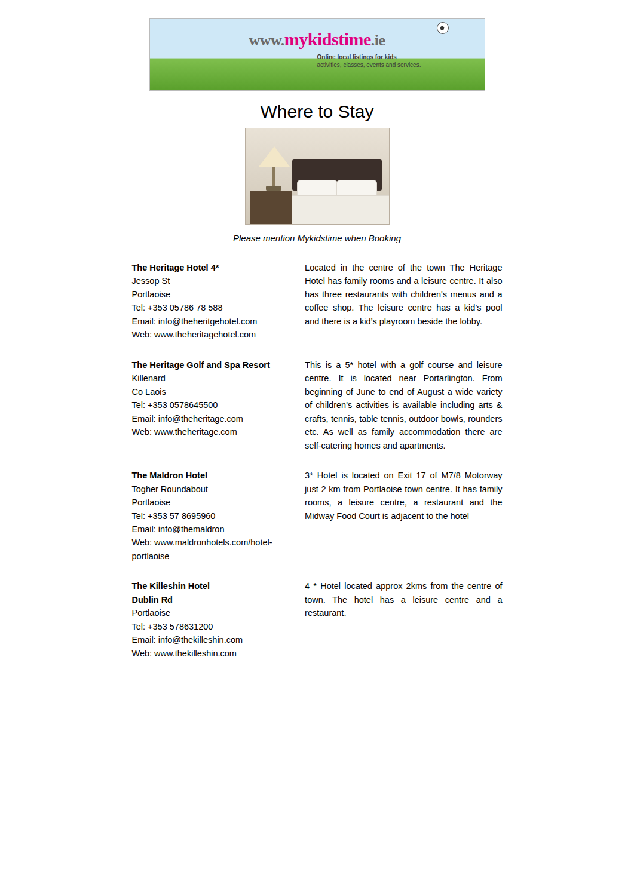www. mykidstime.ie
Online local listings for kids
activities, classes, events and services.
Where to Stay
Please mention Mykidstime when Booking
The Heritage Hotel 4*
Jessop St
Portlaoise
Tel: +353 05786 78 588
Email: info@theheritgehotel.com
Web: www.theheritagehotel.com
Located in the centre of the town The Heritage Hotel has family rooms and a leisure centre. It also has three restaurants with children's menus and a coffee shop. The leisure centre has a kid’s pool and there is a kid’s playroom beside the lobby.
The Heritage Golf and Spa Resort
Killenard
Co Laois
Tel: +353 0578645500
Email: info@theheritage.com
Web: www.theheritage.com
This is a 5* hotel with a golf course and leisure centre. It is located near Portarlington. From beginning of June to end of August a wide variety of children's activities is available including arts & crafts, tennis, table tennis, outdoor bowls, rounders etc. As well as family accommodation there are self-catering homes and apartments.
The Maldron Hotel
Togher Roundabout
Portlaoise
Tel: +353 57 8695960
Email: info@themaldron
Web: www.maldronhotels.com/hotel-portlaoise
3* Hotel is located on Exit 17 of M7/8 Motorway just 2 km from Portlaoise town centre. It has family rooms, a leisure centre, a restaurant and the Midway Food Court is adjacent to the hotel
The Killeshin Hotel
Dublin Rd
Portlaoise
Tel: +353 578631200
Email: info@thekilleshin.com
Web: www.thekilleshin.com
4 * Hotel located approx 2kms from the centre of town. The hotel has a leisure centre and a restaurant.